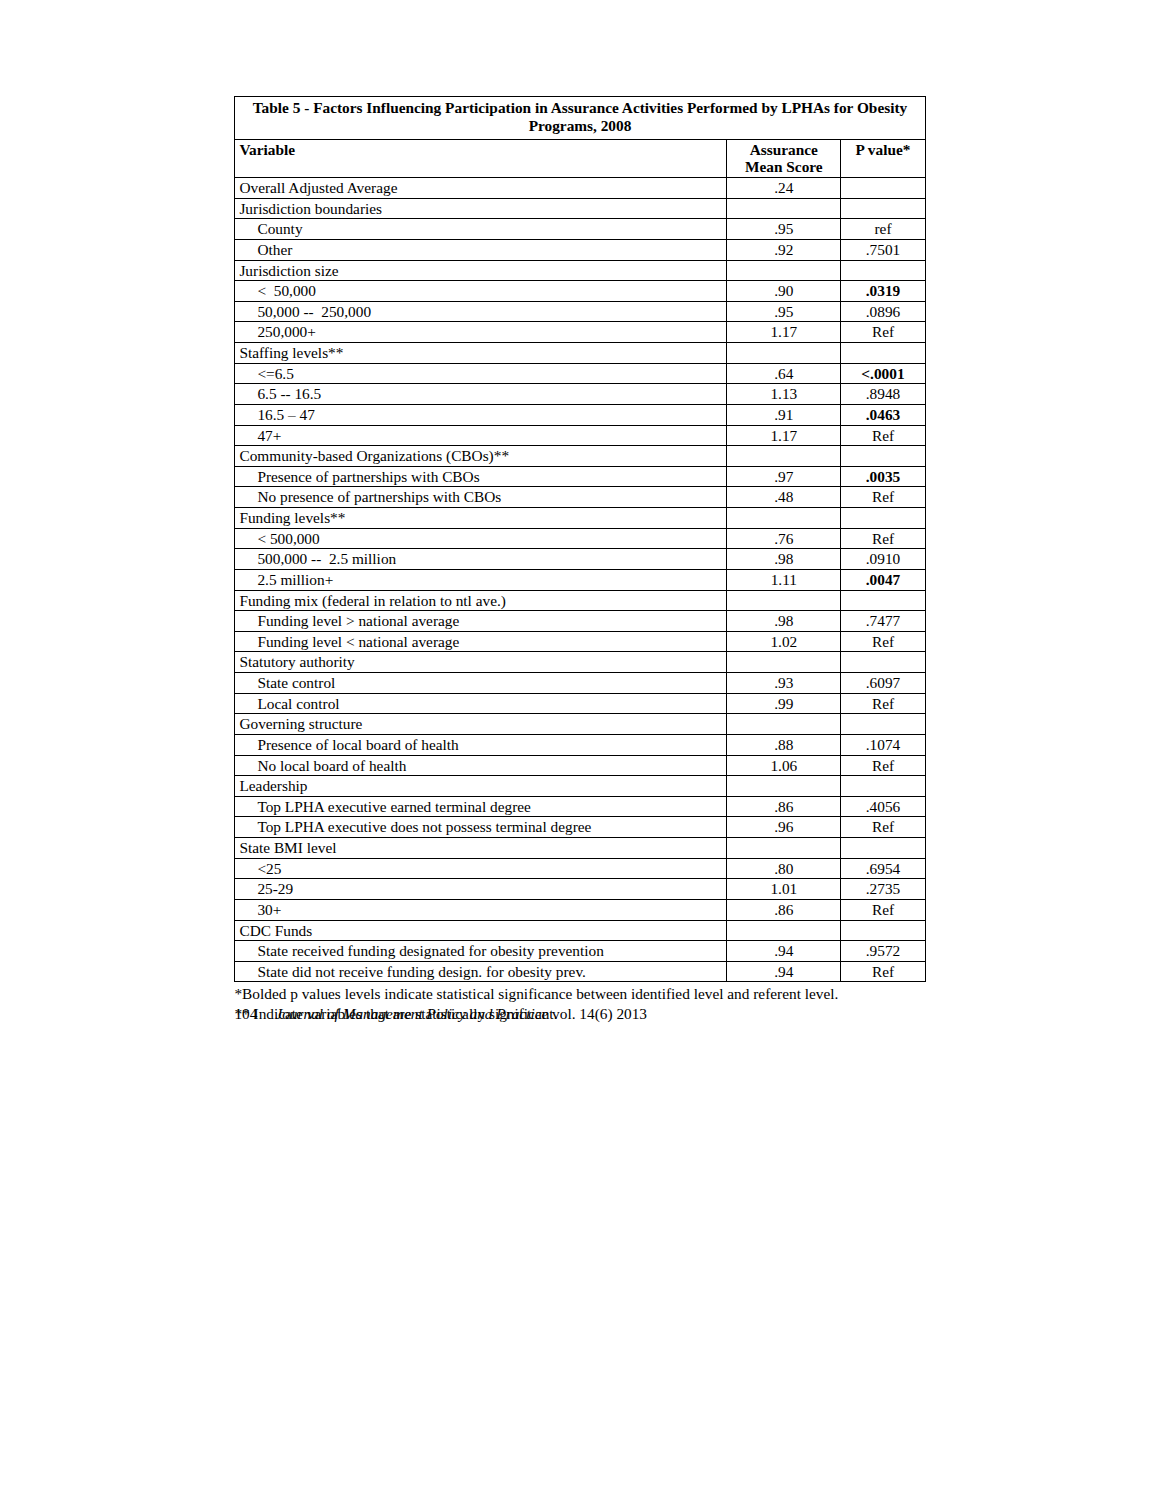Table 5 - Factors Influencing Participation in Assurance Activities Performed by LPHAs for Obesity Programs, 2008
| Variable | Assurance Mean Score | P value* |
| --- | --- | --- |
| Overall Adjusted Average | .24 | |
| Jurisdiction boundaries | | |
| County | .95 | ref |
| Other | .92 | .7501 |
| Jurisdiction size | | |
| < 50,000 | .90 | .0319 |
| 50,000 -- 250,000 | .95 | .0896 |
| 250,000+ | 1.17 | Ref |
| Staffing levels** | | |
| <=6.5 | .64 | <.0001 |
| 6.5 -- 16.5 | 1.13 | .8948 |
| 16.5 – 47 | .91 | .0463 |
| 47+ | 1.17 | Ref |
| Community-based Organizations (CBOs)** | | |
| Presence of partnerships with CBOs | .97 | .0035 |
| No presence of partnerships with CBOs | .48 | Ref |
| Funding levels** | | |
| < 500,000 | .76 | Ref |
| 500,000 -- 2.5 million | .98 | .0910 |
| 2.5 million+ | 1.11 | .0047 |
| Funding mix (federal in relation to ntl ave.) | | |
| Funding level > national average | .98 | .7477 |
| Funding level < national average | 1.02 | Ref |
| Statutory authority | | |
| State control | .93 | .6097 |
| Local control | .99 | Ref |
| Governing structure | | |
| Presence of local board of health | .88 | .1074 |
| No local board of health | 1.06 | Ref |
| Leadership | | |
| Top LPHA executive earned terminal degree | .86 | .4056 |
| Top LPHA executive does not possess terminal degree | .96 | Ref |
| State BMI level | | |
| <25 | .80 | .6954 |
| 25-29 | 1.01 | .2735 |
| 30+ | .86 | Ref |
| CDC Funds | | |
| State received funding designated for obesity prevention | .94 | .9572 |
| State did not receive funding design. for obesity prev. | .94 | Ref |
*Bolded p values levels indicate statistical significance between identified level and referent level.
** Indicate variables that are statistically significant.
104 Journal of Management Policy and Practice vol. 14(6) 2013